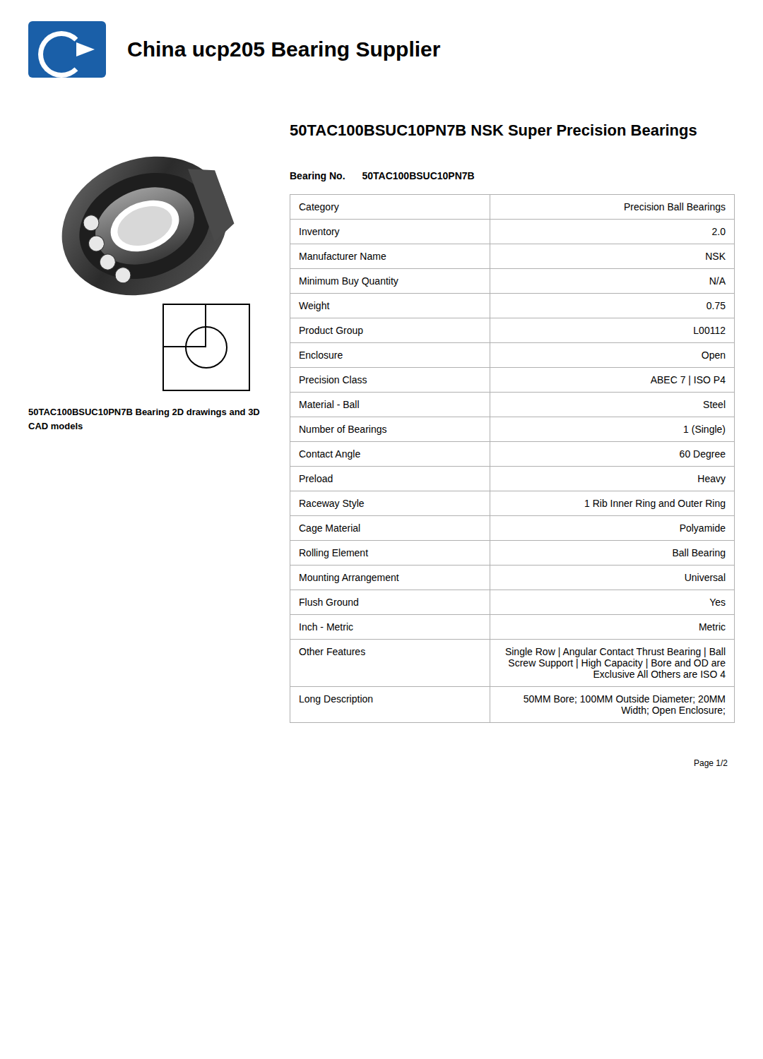China ucp205 Bearing Supplier
50TAC100BSUC10PN7B Bearing 2D drawings and 3D CAD models
50TAC100BSUC10PN7B NSK Super Precision Bearings
Bearing No. 50TAC100BSUC10PN7B
| Category | Precision Ball Bearings |
| Inventory | 2.0 |
| Manufacturer Name | NSK |
| Minimum Buy Quantity | N/A |
| Weight | 0.75 |
| Product Group | L00112 |
| Enclosure | Open |
| Precision Class | ABEC 7 / ISO P4 |
| Material - Ball | Steel |
| Number of Bearings | 1 (Single) |
| Contact Angle | 60 Degree |
| Preload | Heavy |
| Raceway Style | 1 Rib Inner Ring and Outer Ring |
| Cage Material | Polyamide |
| Rolling Element | Ball Bearing |
| Mounting Arrangement | Universal |
| Flush Ground | Yes |
| Inch - Metric | Metric |
| Other Features | Single Row / Angular Contact Thrust Bearing / Ball Screw Support / High Capacity / Bore and OD are Exclusive All Others are ISO 4 |
| Long Description | 50MM Bore; 100MM Outside Diameter; 20MM Width; Open Enclosure; |
Page 1/2